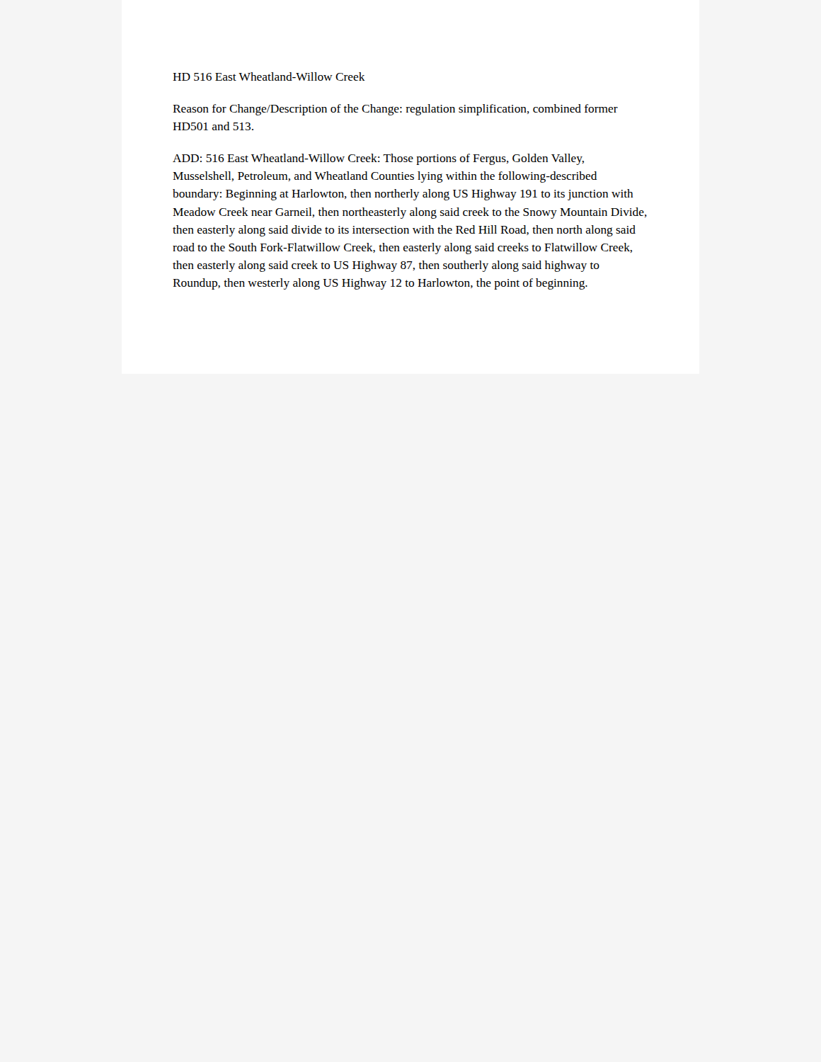HD 516 East Wheatland-Willow Creek
Reason for Change/Description of the Change: regulation simplification, combined former HD501 and 513.
ADD: 516 East Wheatland-Willow Creek: Those portions of Fergus, Golden Valley, Musselshell, Petroleum, and Wheatland Counties lying within the following-described boundary: Beginning at Harlowton, then northerly along US Highway 191 to its junction with Meadow Creek near Garneil, then northeasterly along said creek to the Snowy Mountain Divide, then easterly along said divide to its intersection with the Red Hill Road, then north along said road to the South Fork-Flatwillow Creek, then easterly along said creeks to Flatwillow Creek, then easterly along said creek to US Highway 87, then southerly along said highway to Roundup, then westerly along US Highway 12 to Harlowton, the point of beginning.